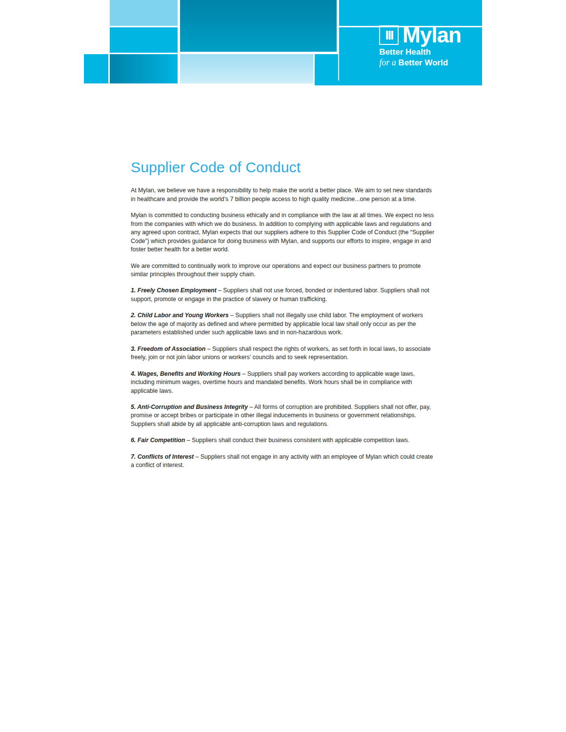III
Mylan
Better Health
for a Better World
Supplier Code of Conduct
At Mylan, we believe we have a responsibility to help make the world a better place. We aim to set new standards in healthcare and provide the world’s 7 billion people access to high quality medicine...one person at a time.
Mylan is committed to conducting business ethically and in compliance with the law at all times. We expect no less from the companies with which we do business. In addition to complying with applicable laws and regulations and any agreed upon contract, Mylan expects that our suppliers adhere to this Supplier Code of Conduct (the “Supplier Code”) which provides guidance for doing business with Mylan, and supports our efforts to inspire, engage in and foster better health for a better world.
We are committed to continually work to improve our operations and expect our business partners to promote similar principles throughout their supply chain.
1. Freely Chosen Employment – Suppliers shall not use forced, bonded or indentured labor. Suppliers shall not support, promote or engage in the practice of slavery or human trafficking.
2. Child Labor and Young Workers – Suppliers shall not illegally use child labor. The employment of workers below the age of majority as defined and where permitted by applicable local law shall only occur as per the parameters established under such applicable laws and in non-hazardous work.
3. Freedom of Association – Suppliers shall respect the rights of workers, as set forth in local laws, to associate freely, join or not join labor unions or workers’ councils and to seek representation.
4. Wages, Benefits and Working Hours – Suppliers shall pay workers according to applicable wage laws, including minimum wages, overtime hours and mandated benefits. Work hours shall be in compliance with applicable laws.
5. Anti-Corruption and Business Integrity – All forms of corruption are prohibited. Suppliers shall not offer, pay, promise or accept bribes or participate in other illegal inducements in business or government relationships. Suppliers shall abide by all applicable anti-corruption laws and regulations.
6. Fair Competition – Suppliers shall conduct their business consistent with applicable competition laws.
7. Conflicts of Interest – Suppliers shall not engage in any activity with an employee of Mylan which could create a conflict of interest.